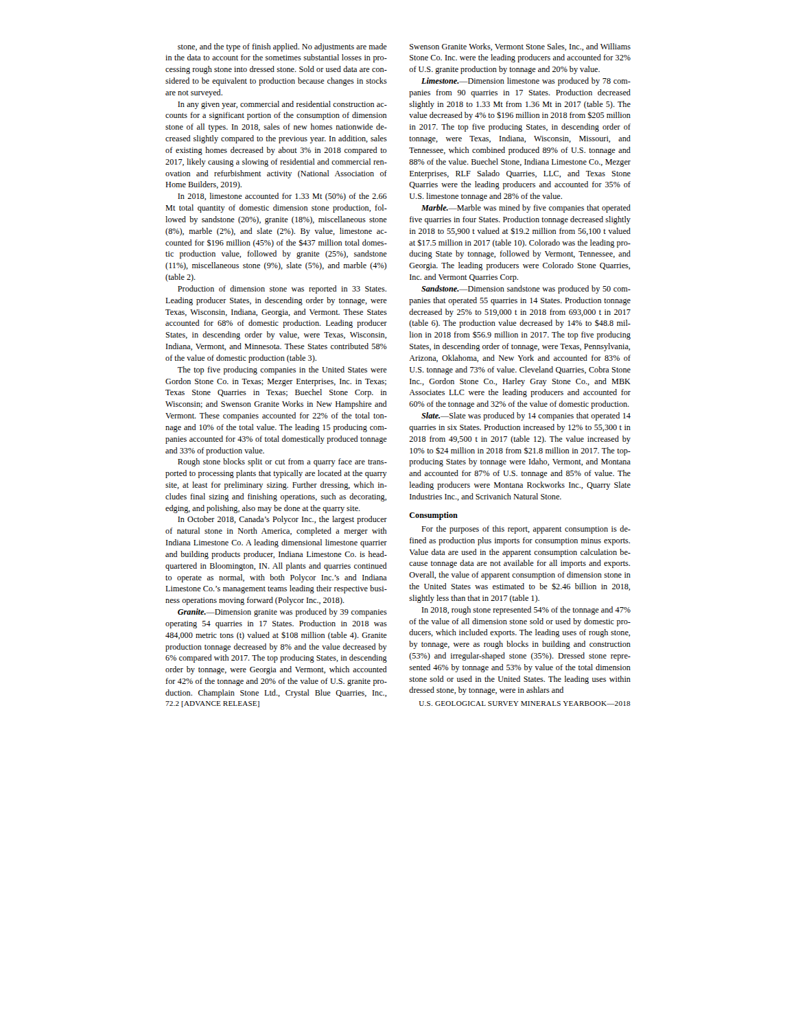stone, and the type of finish applied. No adjustments are made in the data to account for the sometimes substantial losses in processing rough stone into dressed stone. Sold or used data are considered to be equivalent to production because changes in stocks are not surveyed.
In any given year, commercial and residential construction accounts for a significant portion of the consumption of dimension stone of all types. In 2018, sales of new homes nationwide decreased slightly compared to the previous year. In addition, sales of existing homes decreased by about 3% in 2018 compared to 2017, likely causing a slowing of residential and commercial renovation and refurbishment activity (National Association of Home Builders, 2019).
In 2018, limestone accounted for 1.33 Mt (50%) of the 2.66 Mt total quantity of domestic dimension stone production, followed by sandstone (20%), granite (18%), miscellaneous stone (8%), marble (2%), and slate (2%). By value, limestone accounted for $196 million (45%) of the $437 million total domestic production value, followed by granite (25%), sandstone (11%), miscellaneous stone (9%), slate (5%), and marble (4%) (table 2).
Production of dimension stone was reported in 33 States. Leading producer States, in descending order by tonnage, were Texas, Wisconsin, Indiana, Georgia, and Vermont. These States accounted for 68% of domestic production. Leading producer States, in descending order by value, were Texas, Wisconsin, Indiana, Vermont, and Minnesota. These States contributed 58% of the value of domestic production (table 3).
The top five producing companies in the United States were Gordon Stone Co. in Texas; Mezger Enterprises, Inc. in Texas; Texas Stone Quarries in Texas; Buechel Stone Corp. in Wisconsin; and Swenson Granite Works in New Hampshire and Vermont. These companies accounted for 22% of the total tonnage and 10% of the total value. The leading 15 producing companies accounted for 43% of total domestically produced tonnage and 33% of production value.
Rough stone blocks split or cut from a quarry face are transported to processing plants that typically are located at the quarry site, at least for preliminary sizing. Further dressing, which includes final sizing and finishing operations, such as decorating, edging, and polishing, also may be done at the quarry site.
In October 2018, Canada’s Polycor Inc., the largest producer of natural stone in North America, completed a merger with Indiana Limestone Co. A leading dimensional limestone quarrier and building products producer, Indiana Limestone Co. is headquartered in Bloomington, IN. All plants and quarries continued to operate as normal, with both Polycor Inc.’s and Indiana Limestone Co.’s management teams leading their respective business operations moving forward (Polycor Inc., 2018).
Granite.—Dimension granite was produced by 39 companies operating 54 quarries in 17 States. Production in 2018 was 484,000 metric tons (t) valued at $108 million (table 4). Granite production tonnage decreased by 8% and the value decreased by 6% compared with 2017. The top producing States, in descending order by tonnage, were Georgia and Vermont, which accounted for 42% of the tonnage and 20% of the value of U.S. granite production. Champlain Stone Ltd., Crystal Blue Quarries, Inc., Swenson Granite Works, Vermont Stone Sales, Inc., and Williams Stone Co. Inc. were the leading producers and accounted for 32% of U.S. granite production by tonnage and 20% by value.
Limestone.—Dimension limestone was produced by 78 companies from 90 quarries in 17 States. Production decreased slightly in 2018 to 1.33 Mt from 1.36 Mt in 2017 (table 5). The value decreased by 4% to $196 million in 2018 from $205 million in 2017. The top five producing States, in descending order of tonnage, were Texas, Indiana, Wisconsin, Missouri, and Tennessee, which combined produced 89% of U.S. tonnage and 88% of the value. Buechel Stone, Indiana Limestone Co., Mezger Enterprises, RLF Salado Quarries, LLC, and Texas Stone Quarries were the leading producers and accounted for 35% of U.S. limestone tonnage and 28% of the value.
Marble.—Marble was mined by five companies that operated five quarries in four States. Production tonnage decreased slightly in 2018 to 55,900 t valued at $19.2 million from 56,100 t valued at $17.5 million in 2017 (table 10). Colorado was the leading producing State by tonnage, followed by Vermont, Tennessee, and Georgia. The leading producers were Colorado Stone Quarries, Inc. and Vermont Quarries Corp.
Sandstone.—Dimension sandstone was produced by 50 companies that operated 55 quarries in 14 States. Production tonnage decreased by 25% to 519,000 t in 2018 from 693,000 t in 2017 (table 6). The production value decreased by 14% to $48.8 million in 2018 from $56.9 million in 2017. The top five producing States, in descending order of tonnage, were Texas, Pennsylvania, Arizona, Oklahoma, and New York and accounted for 83% of U.S. tonnage and 73% of value. Cleveland Quarries, Cobra Stone Inc., Gordon Stone Co., Harley Gray Stone Co., and MBK Associates LLC were the leading producers and accounted for 60% of the tonnage and 32% of the value of domestic production.
Slate.—Slate was produced by 14 companies that operated 14 quarries in six States. Production increased by 12% to 55,300 t in 2018 from 49,500 t in 2017 (table 12). The value increased by 10% to $24 million in 2018 from $21.8 million in 2017. The top-producing States by tonnage were Idaho, Vermont, and Montana and accounted for 87% of U.S. tonnage and 85% of value. The leading producers were Montana Rockworks Inc., Quarry Slate Industries Inc., and Scrivanich Natural Stone.
Consumption
For the purposes of this report, apparent consumption is defined as production plus imports for consumption minus exports. Value data are used in the apparent consumption calculation because tonnage data are not available for all imports and exports. Overall, the value of apparent consumption of dimension stone in the United States was estimated to be $2.46 billion in 2018, slightly less than that in 2017 (table 1).
In 2018, rough stone represented 54% of the tonnage and 47% of the value of all dimension stone sold or used by domestic producers, which included exports. The leading uses of rough stone, by tonnage, were as rough blocks in building and construction (53%) and irregular-shaped stone (35%). Dressed stone represented 46% by tonnage and 53% by value of the total dimension stone sold or used in the United States. The leading uses within dressed stone, by tonnage, were in ashlars and
72.2 [ADVANCE RELEASE] U.S. GEOLOGICAL SURVEY MINERALS YEARBOOK—2018